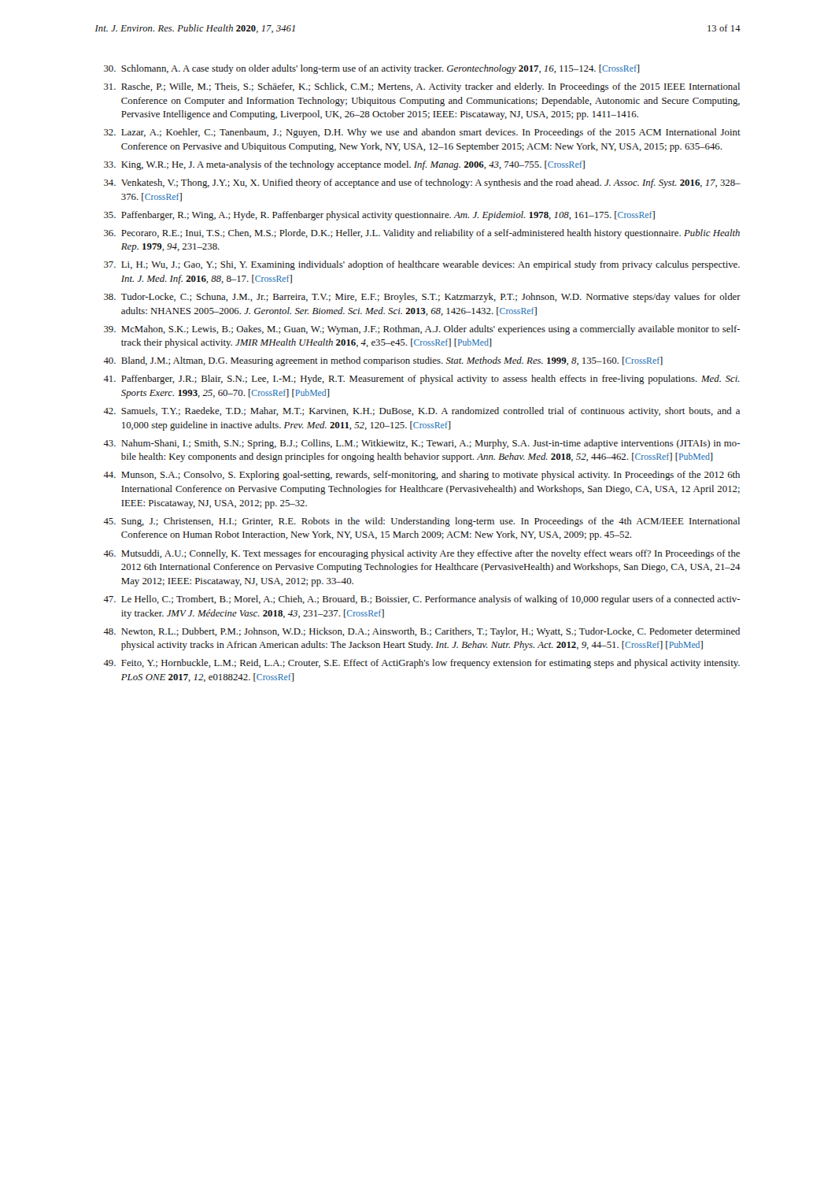Int. J. Environ. Res. Public Health 2020, 17, 3461 13 of 14
Schlomann, A. A case study on older adults' long-term use of an activity tracker. Gerontechnology 2017, 16, 115–124. [CrossRef]
Rasche, P.; Wille, M.; Theis, S.; Schäefer, K.; Schlick, C.M.; Mertens, A. Activity tracker and elderly. In Proceedings of the 2015 IEEE International Conference on Computer and Information Technology; Ubiquitous Computing and Communications; Dependable, Autonomic and Secure Computing, Pervasive Intelligence and Computing, Liverpool, UK, 26–28 October 2015; IEEE: Piscataway, NJ, USA, 2015; pp. 1411–1416.
Lazar, A.; Koehler, C.; Tanenbaum, J.; Nguyen, D.H. Why we use and abandon smart devices. In Proceedings of the 2015 ACM International Joint Conference on Pervasive and Ubiquitous Computing, New York, NY, USA, 12–16 September 2015; ACM: New York, NY, USA, 2015; pp. 635–646.
King, W.R.; He, J. A meta-analysis of the technology acceptance model. Inf. Manag. 2006, 43, 740–755. [CrossRef]
Venkatesh, V.; Thong, J.Y.; Xu, X. Unified theory of acceptance and use of technology: A synthesis and the road ahead. J. Assoc. Inf. Syst. 2016, 17, 328–376. [CrossRef]
Paffenbarger, R.; Wing, A.; Hyde, R. Paffenbarger physical activity questionnaire. Am. J. Epidemiol. 1978, 108, 161–175. [CrossRef]
Pecoraro, R.E.; Inui, T.S.; Chen, M.S.; Plorde, D.K.; Heller, J.L. Validity and reliability of a self-administered health history questionnaire. Public Health Rep. 1979, 94, 231–238.
Li, H.; Wu, J.; Gao, Y.; Shi, Y. Examining individuals' adoption of healthcare wearable devices: An empirical study from privacy calculus perspective. Int. J. Med. Inf. 2016, 88, 8–17. [CrossRef]
Tudor-Locke, C.; Schuna, J.M., Jr.; Barreira, T.V.; Mire, E.F.; Broyles, S.T.; Katzmarzyk, P.T.; Johnson, W.D. Normative steps/day values for older adults: NHANES 2005–2006. J. Gerontol. Ser. Biomed. Sci. Med. Sci. 2013, 68, 1426–1432. [CrossRef]
McMahon, S.K.; Lewis, B.; Oakes, M.; Guan, W.; Wyman, J.F.; Rothman, A.J. Older adults' experiences using a commercially available monitor to self-track their physical activity. JMIR MHealth UHealth 2016, 4, e35–e45. [CrossRef] [PubMed]
Bland, J.M.; Altman, D.G. Measuring agreement in method comparison studies. Stat. Methods Med. Res. 1999, 8, 135–160. [CrossRef]
Paffenbarger, J.R.; Blair, S.N.; Lee, I.-M.; Hyde, R.T. Measurement of physical activity to assess health effects in free-living populations. Med. Sci. Sports Exerc. 1993, 25, 60–70. [CrossRef] [PubMed]
Samuels, T.Y.; Raedeke, T.D.; Mahar, M.T.; Karvinen, K.H.; DuBose, K.D. A randomized controlled trial of continuous activity, short bouts, and a 10,000 step guideline in inactive adults. Prev. Med. 2011, 52, 120–125. [CrossRef]
Nahum-Shani, I.; Smith, S.N.; Spring, B.J.; Collins, L.M.; Witkiewitz, K.; Tewari, A.; Murphy, S.A. Just-in-time adaptive interventions (JITAIs) in mobile health: Key components and design principles for ongoing health behavior support. Ann. Behav. Med. 2018, 52, 446–462. [CrossRef] [PubMed]
Munson, S.A.; Consolvo, S. Exploring goal-setting, rewards, self-monitoring, and sharing to motivate physical activity. In Proceedings of the 2012 6th International Conference on Pervasive Computing Technologies for Healthcare (Pervasivehealth) and Workshops, San Diego, CA, USA, 12 April 2012; IEEE: Piscataway, NJ, USA, 2012; pp. 25–32.
Sung, J.; Christensen, H.I.; Grinter, R.E. Robots in the wild: Understanding long-term use. In Proceedings of the 4th ACM/IEEE International Conference on Human Robot Interaction, New York, NY, USA, 15 March 2009; ACM: New York, NY, USA, 2009; pp. 45–52.
Mutsuddi, A.U.; Connelly, K. Text messages for encouraging physical activity Are they effective after the novelty effect wears off? In Proceedings of the 2012 6th International Conference on Pervasive Computing Technologies for Healthcare (PervasiveHealth) and Workshops, San Diego, CA, USA, 21–24 May 2012; IEEE: Piscataway, NJ, USA, 2012; pp. 33–40.
Le Hello, C.; Trombert, B.; Morel, A.; Chieh, A.; Brouard, B.; Boissier, C. Performance analysis of walking of 10,000 regular users of a connected activity tracker. JMV J. Médecine Vasc. 2018, 43, 231–237. [CrossRef]
Newton, R.L.; Dubbert, P.M.; Johnson, W.D.; Hickson, D.A.; Ainsworth, B.; Carithers, T.; Taylor, H.; Wyatt, S.; Tudor-Locke, C. Pedometer determined physical activity tracks in African American adults: The Jackson Heart Study. Int. J. Behav. Nutr. Phys. Act. 2012, 9, 44–51. [CrossRef] [PubMed]
Feito, Y.; Hornbuckle, L.M.; Reid, L.A.; Crouter, S.E. Effect of ActiGraph's low frequency extension for estimating steps and physical activity intensity. PLoS ONE 2017, 12, e0188242. [CrossRef]